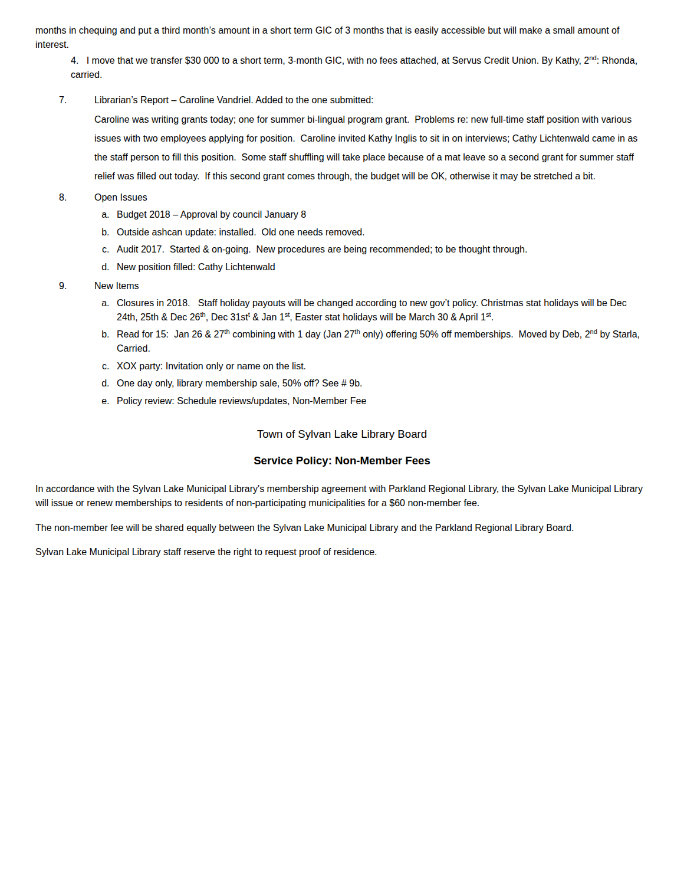months in chequing and put a third month’s amount in a short term GIC of 3 months that is easily accessible but will make a small amount of interest.
4. I move that we transfer $30 000 to a short term, 3-month GIC, with no fees attached, at Servus Credit Union. By Kathy, 2nd: Rhonda, carried.
7. Librarian’s Report – Caroline Vandriel. Added to the one submitted:
Caroline was writing grants today; one for summer bi-lingual program grant. Problems re: new full-time staff position with various issues with two employees applying for position. Caroline invited Kathy Inglis to sit in on interviews; Cathy Lichtenwald came in as the staff person to fill this position. Some staff shuffling will take place because of a mat leave so a second grant for summer staff relief was filled out today. If this second grant comes through, the budget will be OK, otherwise it may be stretched a bit.
8. Open Issues
Budget 2018 – Approval by council January 8
Outside ashcan update: installed. Old one needs removed.
Audit 2017. Started & on-going. New procedures are being recommended; to be thought through.
New position filled: Cathy Lichtenwald
9. New Items
Closures in 2018. Staff holiday payouts will be changed according to new gov’t policy. Christmas stat holidays will be Dec 24th, 25th & Dec 26th, Dec 31stt & Jan 1st, Easter stat holidays will be March 30 & April 1st.
Read for 15: Jan 26 & 27th combining with 1 day (Jan 27th only) offering 50% off memberships. Moved by Deb, 2nd by Starla, Carried.
XOX party: Invitation only or name on the list.
One day only, library membership sale, 50% off? See # 9b.
Policy review: Schedule reviews/updates, Non-Member Fee
Town of Sylvan Lake Library Board
Service Policy: Non-Member Fees
In accordance with the Sylvan Lake Municipal Library's membership agreement with Parkland Regional Library, the Sylvan Lake Municipal Library will issue or renew memberships to residents of non-participating municipalities for a $60 non-member fee.
The non-member fee will be shared equally between the Sylvan Lake Municipal Library and the Parkland Regional Library Board.
Sylvan Lake Municipal Library staff reserve the right to request proof of residence.